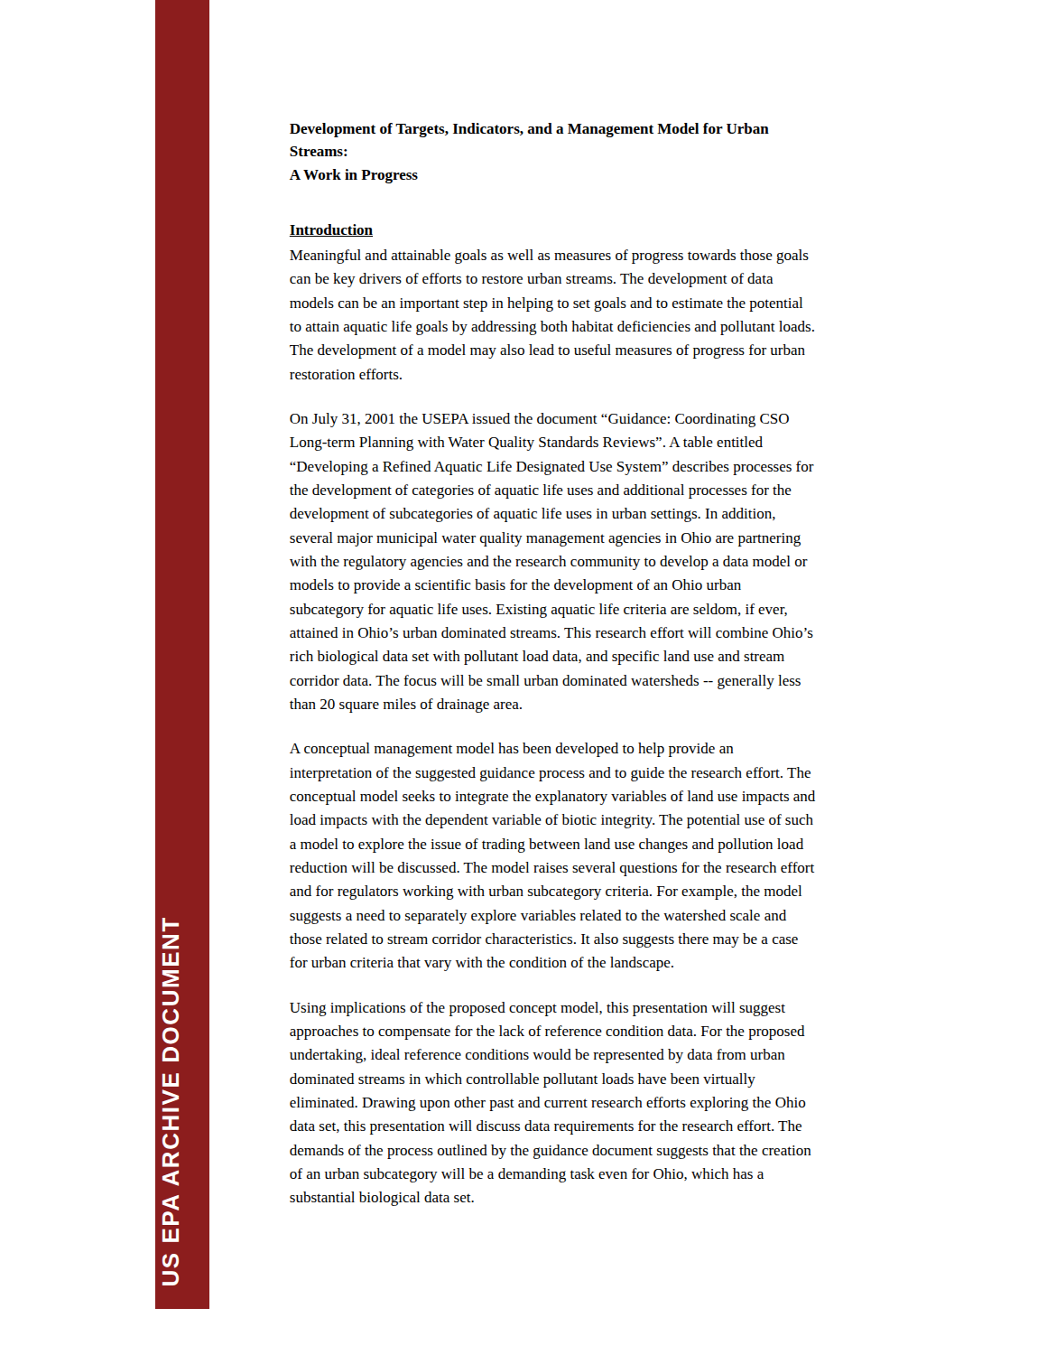US EPA ARCHIVE DOCUMENT
Development of Targets, Indicators, and a Management Model for Urban Streams:
A Work in Progress
Introduction
Meaningful and attainable goals as well as measures of progress towards those goals can be key drivers of efforts to restore urban streams. The development of data models can be an important step in helping to set goals and to estimate the potential to attain aquatic life goals by addressing both habitat deficiencies and pollutant loads. The development of a model may also lead to useful measures of progress for urban restoration efforts.
On July 31, 2001 the USEPA issued the document “Guidance: Coordinating CSO Long-term Planning with Water Quality Standards Reviews”. A table entitled “Developing a Refined Aquatic Life Designated Use System” describes processes for the development of categories of aquatic life uses and additional processes for the development of subcategories of aquatic life uses in urban settings. In addition, several major municipal water quality management agencies in Ohio are partnering with the regulatory agencies and the research community to develop a data model or models to provide a scientific basis for the development of an Ohio urban subcategory for aquatic life uses. Existing aquatic life criteria are seldom, if ever, attained in Ohio’s urban dominated streams. This research effort will combine Ohio’s rich biological data set with pollutant load data, and specific land use and stream corridor data. The focus will be small urban dominated watersheds -- generally less than 20 square miles of drainage area.
A conceptual management model has been developed to help provide an interpretation of the suggested guidance process and to guide the research effort. The conceptual model seeks to integrate the explanatory variables of land use impacts and load impacts with the dependent variable of biotic integrity. The potential use of such a model to explore the issue of trading between land use changes and pollution load reduction will be discussed. The model raises several questions for the research effort and for regulators working with urban subcategory criteria. For example, the model suggests a need to separately explore variables related to the watershed scale and those related to stream corridor characteristics. It also suggests there may be a case for urban criteria that vary with the condition of the landscape.
Using implications of the proposed concept model, this presentation will suggest approaches to compensate for the lack of reference condition data. For the proposed undertaking, ideal reference conditions would be represented by data from urban dominated streams in which controllable pollutant loads have been virtually eliminated. Drawing upon other past and current research efforts exploring the Ohio data set, this presentation will discuss data requirements for the research effort. The demands of the process outlined by the guidance document suggests that the creation of an urban subcategory will be a demanding task even for Ohio, which has a substantial biological data set.